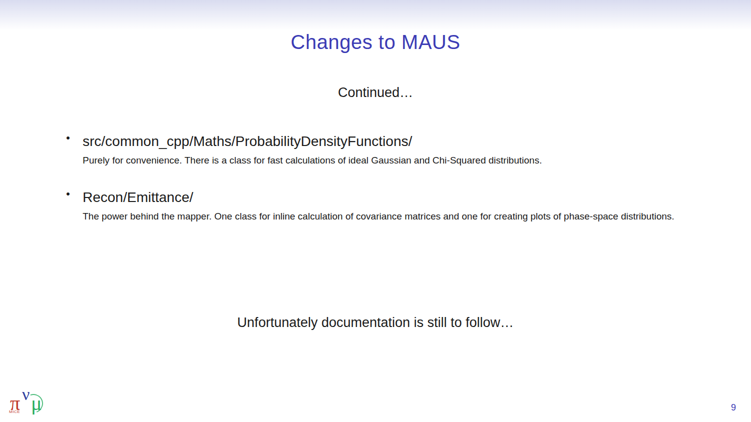Changes to MAUS
Continued…
src/common_cpp/Maths/ProbabilityDensityFunctions/
Purely for convenience. There is a class for fast calculations of ideal Gaussian and Chi-Squared distributions.
Recon/Emittance/
The power behind the mapper. One class for inline calculation of covariance matrices and one for creating plots of phase-space distributions.
Unfortunately documentation is still to follow…
π ν μ MICE
9